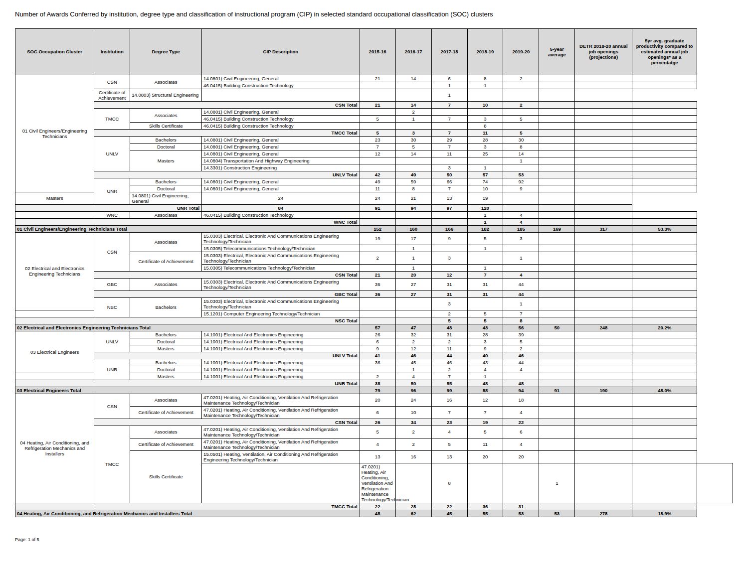Number of Awards Conferred by institution, degree type and classification of instructional program (CIP) in selected standard occupational classification (SOC) clusters
| SOC Occupation Cluster | Institution | Degree Type | CIP Description | 2015-16 | 2016-17 | 2017-18 | 2018-19 | 2019-20 | 5-year average | DETR 2018-20 annual job openings (projections) | 5yr avg. graduate productivity compared to estimated annual job openings* as a percentatge |
| --- | --- | --- | --- | --- | --- | --- | --- | --- | --- | --- | --- |
| 01 Civil Engineers/Engineering Technicians | CSN | Associates | 14.0801) Civil Engineering, General | 21 | 14 | 6 | 8 | 2 | | | |
| 46.0415) Building Construction Technology | | | 1 | 1 | | | | |
| Certificate of Achievement | 14.0803) Structural Engineering | | | | 1 | | | | |
| CSN Total | 21 | 14 | 7 | 10 | 2 | | | |
| TMCC | Associates | 14.0801) Civil Engineering, General | | 2 | | | | | | |
| 46.0415) Building Construction Technology | 5 | 1 | 7 | 3 | 5 | | | |
| Skills Certificate | 46.0415) Building Construction Technology | | | | 8 | | | | |
| TMCC Total | 5 | 3 | 7 | 11 | 5 | | | |
| UNLV | Bachelors | 14.0801) Civil Engineering, General | 23 | 30 | 29 | 28 | 30 | | | |
| Doctoral | 14.0801) Civil Engineering, General | 7 | 5 | 7 | 3 | 8 | | | |
| Masters | 14.0801) Civil Engineering, General | 12 | 14 | 11 | 25 | 14 | | | |
| 14.0804) Transportation And Highway Engineering | | | | | 1 | | | |
| 14.3301) Construction Engineering | | | 3 | 1 | | | | |
| UNLV Total | 42 | 49 | 50 | 57 | 53 | | | |
| UNR | Bachelors | 14.0801) Civil Engineering, General | 49 | 59 | 66 | 74 | 92 | | | |
| Doctoral | 14.0801) Civil Engineering, General | 11 | 8 | 7 | 10 | 9 | | | |
| Masters | 14.0801) Civil Engineering, General | 24 | 24 | 21 | 13 | 19 | | | |
| UNR Total | 84 | 91 | 94 | 97 | 120 | | | |
| | WNC | Associates | 46.0415) Building Construction Technology | | | | 1 | 4 | | | |
| | WNC Total | | | | 1 | 4 | | | |
| 01 Civil Engineers/Engineering Technicians Total | 152 | 160 | 166 | 182 | 185 | 169 | 317 | 53.3% |
| 02 Electrical and Electronics Engineering Technicians | CSN | Associates | 15.0303) Electrical, Electronic And Communications Engineering Technology/Technician | 19 | 17 | 9 | 5 | 3 | | | |
| 15.0305) Telecommunications Technology/Technician | | 1 | | 1 | | | | |
| Certificate of Achievement | 15.0303) Electrical, Electronic And Communications Engineering Technology/Technician | 2 | 1 | 3 | | 1 | | | |
| 15.0305) Telecommunications Technology/Technician | | 1 | | 1 | | | | |
| CSN Total | 21 | 20 | 12 | 7 | 4 | | | |
| GBC | Associates | 15.0303) Electrical, Electronic And Communications Engineering Technology/Technician | 36 | 27 | 31 | 31 | 44 | | | |
| GBC Total | 36 | 27 | 31 | 31 | 44 | | | |
| NSC | Bachelors | 15.0303) Electrical, Electronic And Communications Engineering Technology/Technician | | | 3 | | 1 | | | |
| | 15.1201) Computer Engineering Technology/Technician | | | 2 | 5 | 7 | | | |
| | NSC Total | | | 5 | 5 | 8 | | | |
| 02 Electrical and Electronics Engineering Technicians Total | 57 | 47 | 48 | 43 | 56 | 50 | 248 | 20.2% |
| 03 Electrical Engineers | UNLV | Bachelors | 14.1001) Electrical And Electronics Engineering | 26 | 32 | 31 | 28 | 39 | | | |
| Doctoral | 14.1001) Electrical And Electronics Engineering | 6 | 2 | 2 | 3 | 5 | | | |
| Masters | 14.1001) Electrical And Electronics Engineering | 9 | 12 | 11 | 9 | 2 | | | |
| UNLV Total | 41 | 46 | 44 | 40 | 46 | | | |
| UNR | Bachelors | 14.1001) Electrical And Electronics Engineering | 36 | 45 | 46 | 43 | 44 | | | |
| Doctoral | 14.1001) Electrical And Electronics Engineering | | 1 | 2 | 4 | 4 | | | |
| | Masters | 14.1001) Electrical And Electronics Engineering | 2 | 4 | 7 | 1 | | | | |
| | UNR Total | 38 | 50 | 55 | 48 | 48 | | | |
| 03 Electrical Engineers Total | 79 | 96 | 99 | 88 | 94 | 91 | 190 | 48.0% |
| 04 Heating, Air Conditioning, and Refrigeration Mechanics and Installers | CSN | Associates | 47.0201) Heating, Air Conditioning, Ventilation And Refrigeration Maintenance Technology/Technician | 20 | 24 | 16 | 12 | 18 | | | |
| Certificate of Achievement | 47.0201) Heating, Air Conditioning, Ventilation And Refrigeration Maintenance Technology/Technician | 6 | 10 | 7 | 7 | 4 | | | |
| CSN Total | 26 | 34 | 23 | 19 | 22 | | | |
| TMCC | Associates | 47.0201) Heating, Air Conditioning, Ventilation And Refrigeration Maintenance Technology/Technician | 5 | 2 | 4 | 5 | 6 | | | |
| Certificate of Achievement | 47.0201) Heating, Air Conditioning, Ventilation And Refrigeration Maintenance Technology/Technician | 4 | 2 | 5 | 11 | 4 | | | |
| Skills Certificate | 15.0501) Heating, Ventilation, Air Conditioning And Refrigeration Engineering Technology/Technician | 13 | 16 | 13 | 20 | 20 | | | |
| | 47.0201) Heating, Air Conditioning, Ventilation And Refrigeration Maintenance Technology/Technician | | 8 | | | 1 | | | |
| | TMCC Total | 22 | 28 | 22 | 36 | 31 | | | |
| 04 Heating, Air Conditioning, and Refrigeration Mechanics and Installers Total | 48 | 62 | 45 | 55 | 53 | 53 | 278 | 18.9% |
Page: 1 of 5